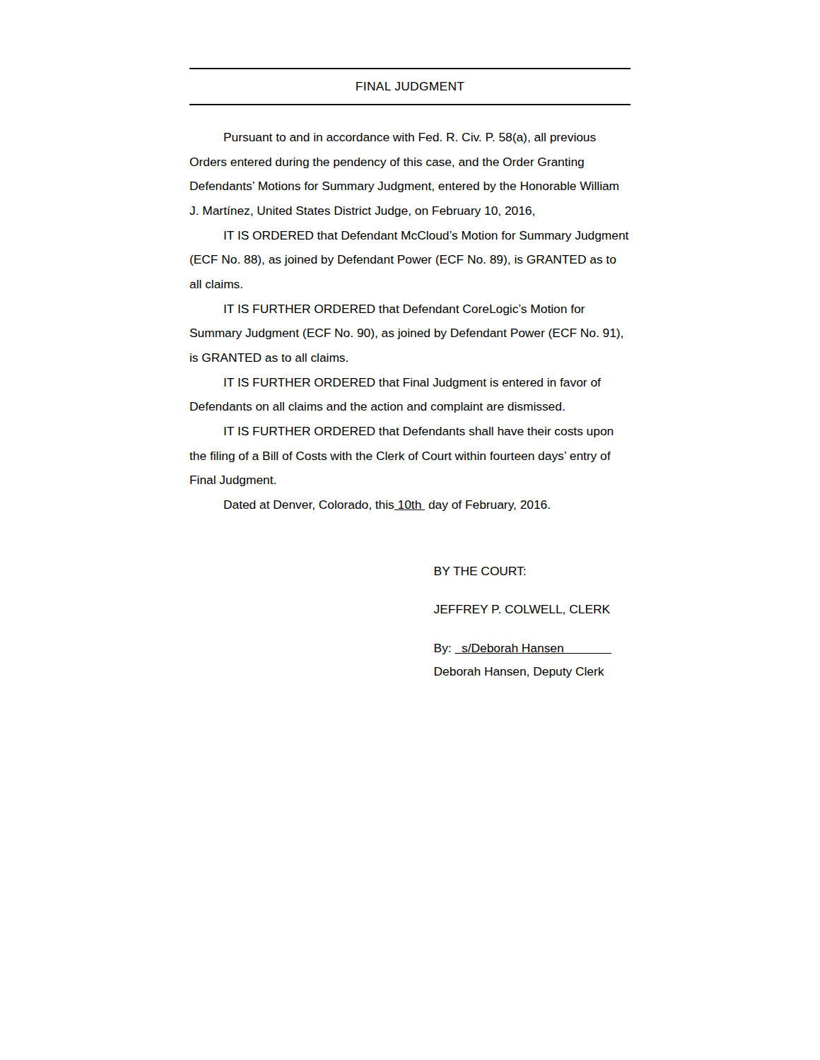FINAL JUDGMENT
Pursuant to and in accordance with Fed. R. Civ. P. 58(a), all previous Orders entered during the pendency of this case, and the Order Granting Defendants’ Motions for Summary Judgment, entered by the Honorable William J. Martínez, United States District Judge, on February 10, 2016,
IT IS ORDERED that Defendant McCloud’s Motion for Summary Judgment (ECF No. 88), as joined by Defendant Power (ECF No. 89), is GRANTED as to all claims.
IT IS FURTHER ORDERED that Defendant CoreLogic’s Motion for Summary Judgment (ECF No. 90), as joined by Defendant Power (ECF No. 91), is GRANTED as to all claims.
IT IS FURTHER ORDERED that Final Judgment is entered in favor of Defendants on all claims and the action and complaint are dismissed.
IT IS FURTHER ORDERED that Defendants shall have their costs upon the filing of a Bill of Costs with the Clerk of Court within fourteen days’ entry of Final Judgment.
Dated at Denver, Colorado, this 10th day of February, 2016.
BY THE COURT:
JEFFREY P. COLWELL, CLERK
By: s/Deborah Hansen
Deborah Hansen, Deputy Clerk